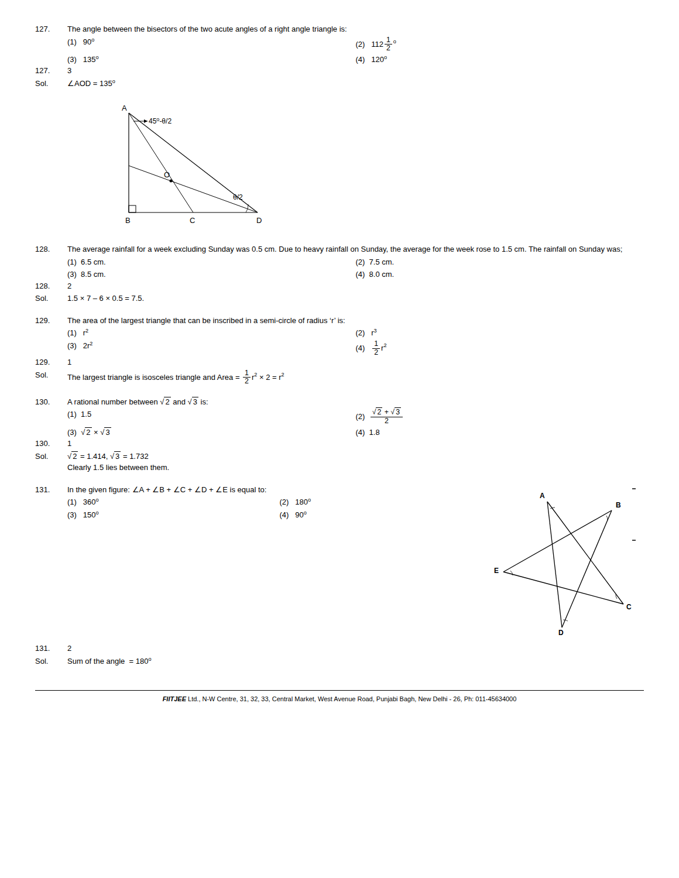127.
The angle between the bisectors of the two acute angles of a right angle triangle is:
(1) 90o
(2) 11212o
(3) 135o
(4) 120o
127.
3
Sol.
∠AOD = 135o
O A B C D 45o-θ/2 θ/2
128.
The average rainfall for a week excluding Sunday was 0.5 cm. Due to heavy rainfall on Sunday, the average for the week rose to 1.5 cm. The rainfall on Sunday was;
(1) 6.5 cm.
(2) 7.5 cm.
(3) 8.5 cm.
(4) 8.0 cm.
128.
2
Sol.
1.5 × 7 – 6 × 0.5 = 7.5.
129.
The area of the largest triangle that can be inscribed in a semi-circle of radius ‘r’ is:
(1) r2
(2) r3
(3) 2r2
(4) 12r2
129.
1
Sol.
The largest triangle is isosceles triangle and Area = 12r2 × 2 = r2
130.
A rational number between √2 and √3 is:
(1) 1.5
(2) √2 + √32
(3) √2 × √3
(4) 1.8
130.
1
Sol.
√2 = 1.414, √3 = 1.732
Clearly 1.5 lies between them.
131.
In the given figure: ∠A + ∠B + ∠C + ∠D + ∠E is equal to:
(1) 360o
(2) 180o
(3) 150o
(4) 90o
A B C D E
131.
2
Sol.
Sum of the angle = 180o
FIITJEE Ltd., N-W Centre, 31, 32, 33, Central Market, West Avenue Road, Punjabi Bagh, New Delhi - 26, Ph: 011-45634000